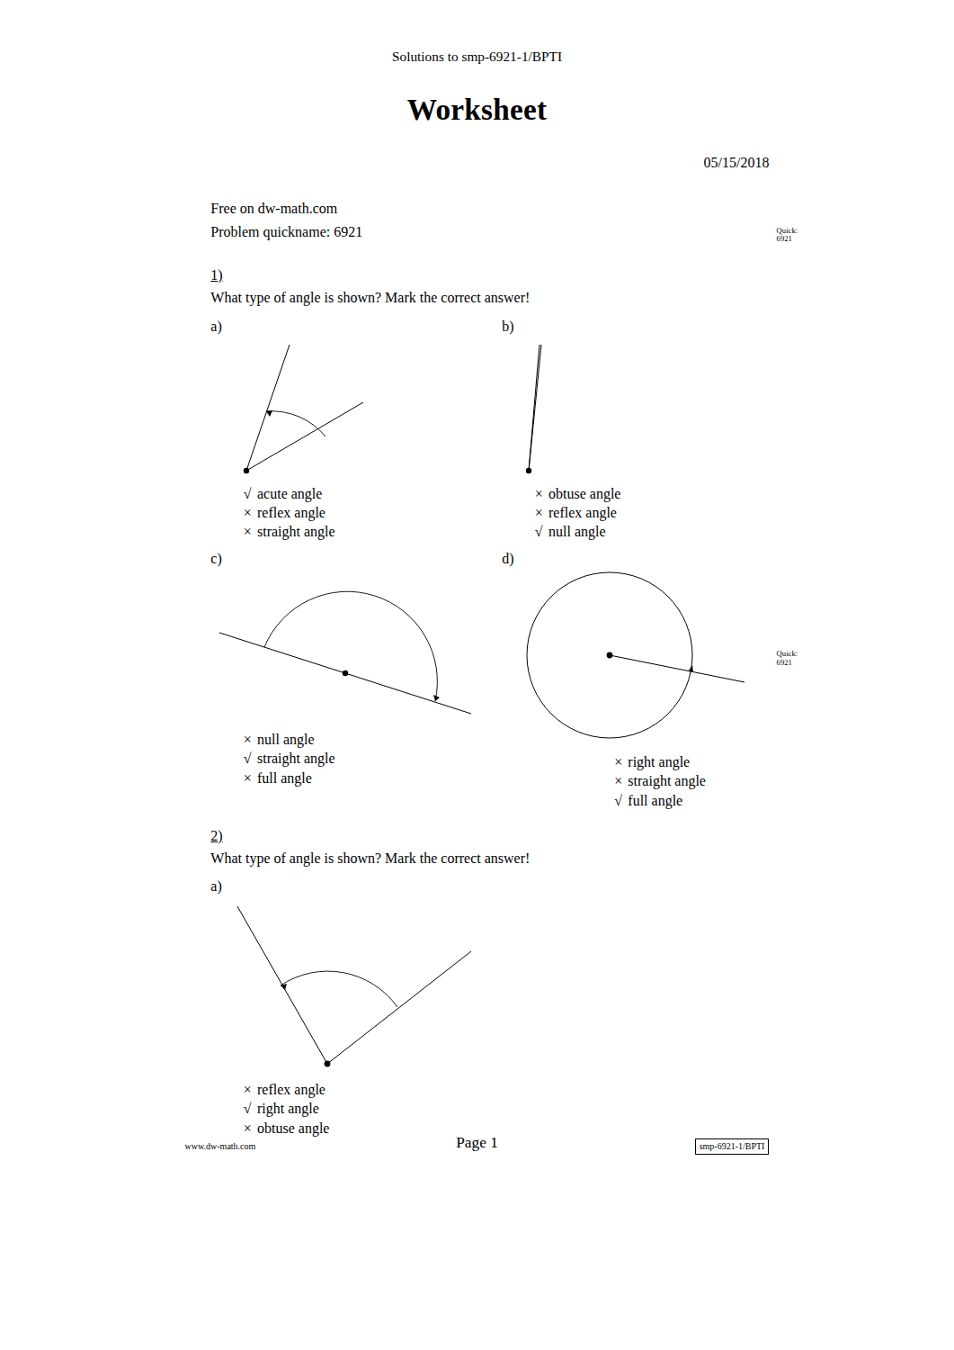Solutions to smp-6921-1/BPTI
Worksheet
05/15/2018
Free on dw-math.com
Problem quickname: 6921
Quick:
6921
1)
What type of angle is shown? Mark the correct answer!
a)
√acute angle
×reflex angle
×straight angle
b)
×obtuse angle
×reflex angle
√null angle
c)
×null angle
√straight angle
×full angle
d)
×right angle
×straight angle
√full angle
Quick:
6921
2)
What type of angle is shown? Mark the correct answer!
a)
×reflex angle
√right angle
×obtuse angle
www.dw-math.com
Page 1
smp-6921-1/BPTI